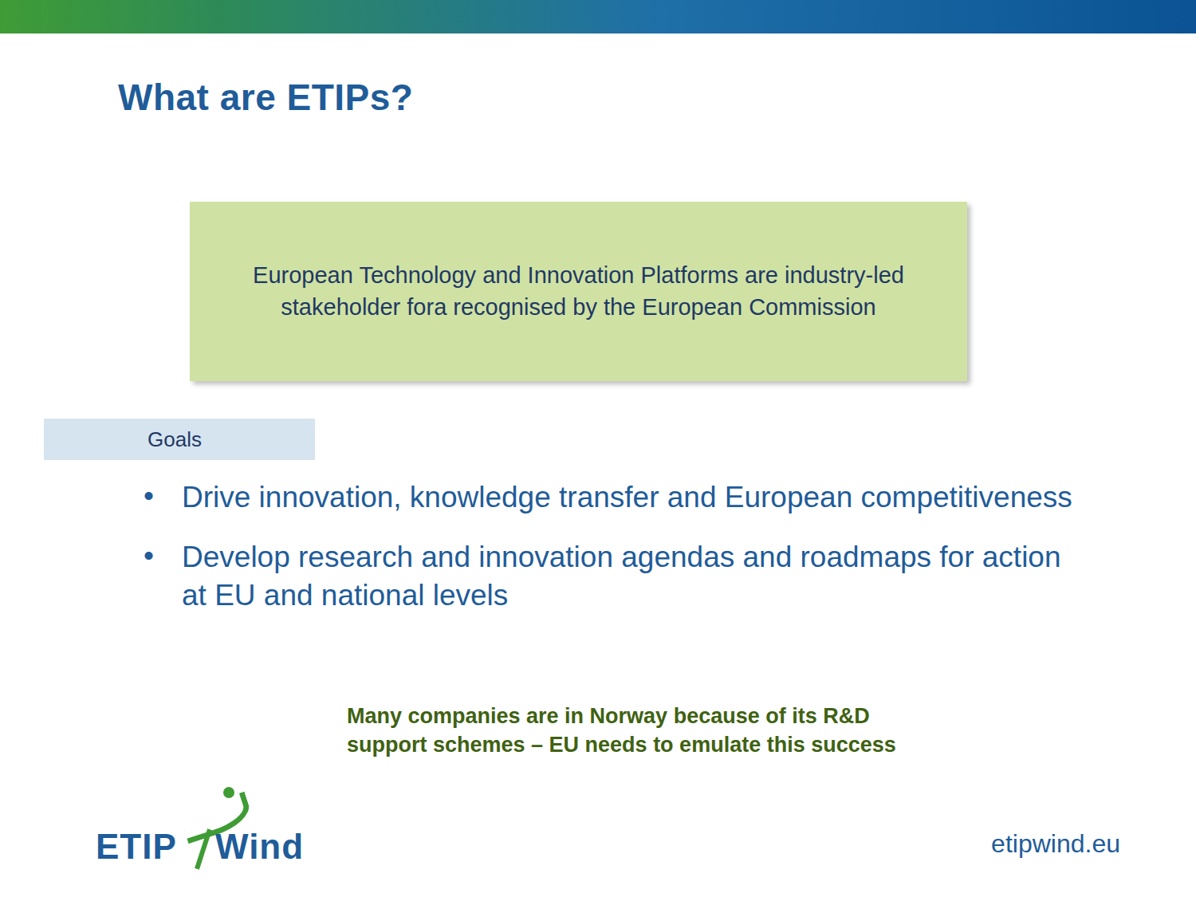What are ETIPs?
European Technology and Innovation Platforms are industry-led stakeholder fora recognised by the European Commission
Goals
Drive innovation, knowledge transfer and European competitiveness
Develop research and innovation agendas and roadmaps for action at EU and national levels
Many companies are in Norway because of its R&D support schemes – EU needs to emulate this success
ETIP Wind
etipwind.eu